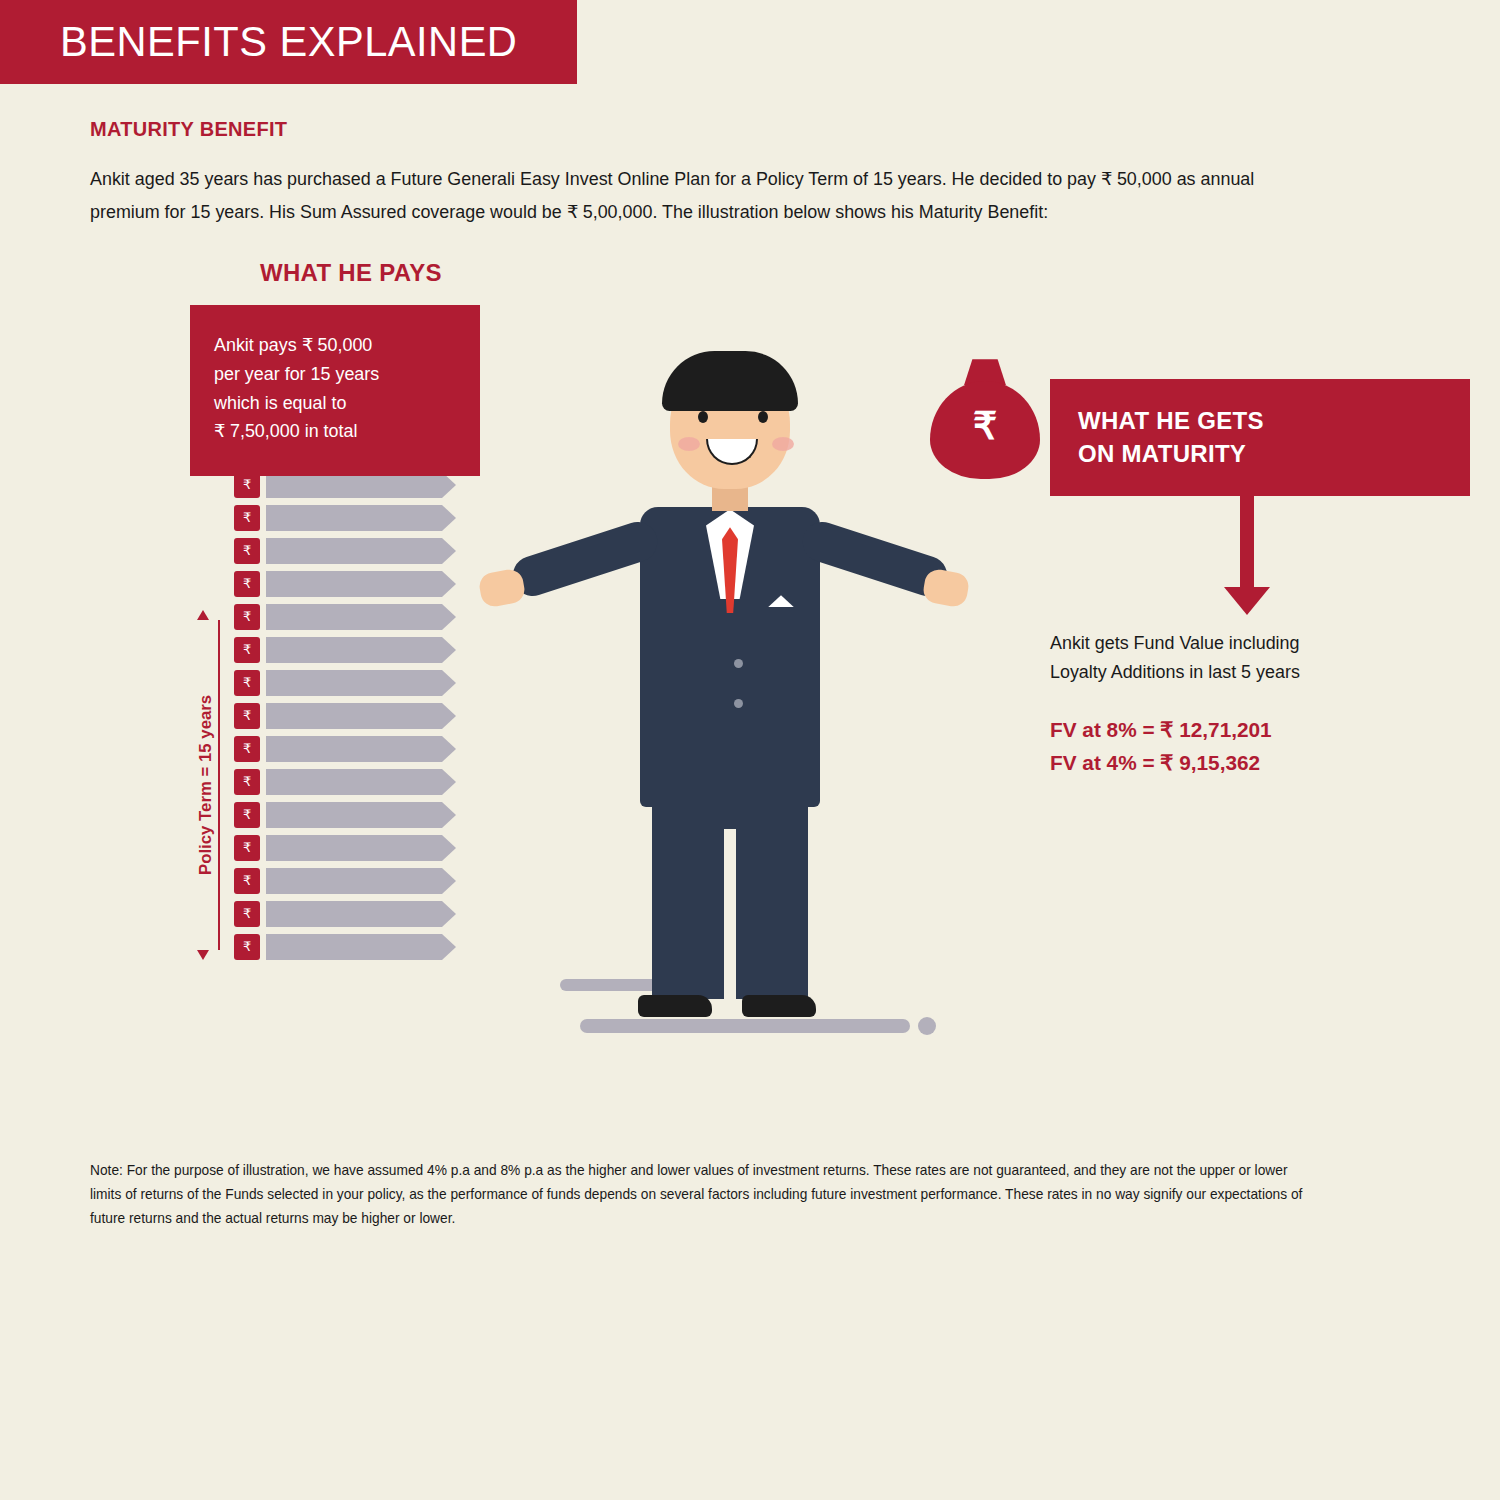BENEFITS EXPLAINED
MATURITY BENEFIT
Ankit aged 35 years has purchased a Future Generali Easy Invest Online Plan for a Policy Term of 15 years. He decided to pay ₹ 50,000 as annual premium for 15 years. His Sum Assured coverage would be ₹ 5,00,000. The illustration below shows his Maturity Benefit:
WHAT HE PAYS
Ankit pays ₹ 50,000
per year for 15 years
which is equal to
₹ 7,50,000 in total
Policy Term = 15 years
₹
₹
₹
₹
₹
₹
₹
₹
₹
₹
₹
₹
₹
₹
₹
₹
WHAT HE GETS
ON MATURITY
Ankit gets Fund Value including
Loyalty Additions in last 5 years
FV at 8% = ₹ 12,71,201
FV at 4% = ₹ 9,15,362
Note: For the purpose of illustration, we have assumed 4% p.a and 8% p.a as the higher and lower values of investment returns. These rates are not guaranteed, and they are not the upper or lower limits of returns of the Funds selected in your policy, as the performance of funds depends on several factors including future investment performance. These rates in no way signify our expectations of future returns and the actual returns may be higher or lower.